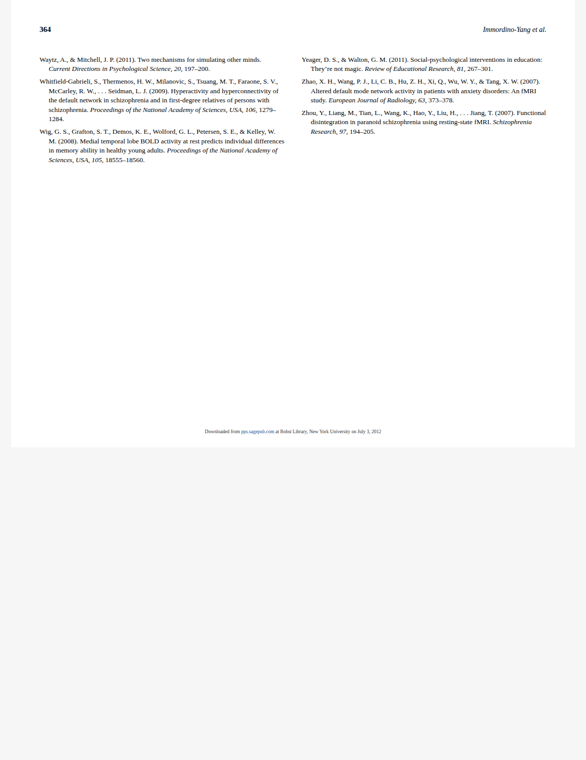364 Immordino-Yang et al.
Waytz, A., & Mitchell, J. P. (2011). Two mechanisms for simulating other minds. Current Directions in Psychological Science, 20, 197–200.
Whitfield-Gabrieli, S., Thermenos, H. W., Milanovic, S., Tsuang, M. T., Faraone, S. V., McCarley, R. W., . . . Seidman, L. J. (2009). Hyperactivity and hyperconnectivity of the default network in schizophrenia and in first-degree relatives of persons with schizophrenia. Proceedings of the National Academy of Sciences, USA, 106, 1279–1284.
Wig, G. S., Grafton, S. T., Demos, K. E., Wolford, G. L., Petersen, S. E., & Kelley, W. M. (2008). Medial temporal lobe BOLD activity at rest predicts individual differences in memory ability in healthy young adults. Proceedings of the National Academy of Sciences, USA, 105, 18555–18560.
Yeager, D. S., & Walton, G. M. (2011). Social-psychological interventions in education: They’re not magic. Review of Educational Research, 81, 267–301.
Zhao, X. H., Wang, P. J., Li, C. B., Hu, Z. H., Xi, Q., Wu, W. Y., & Tang, X. W. (2007). Altered default mode network activity in patients with anxiety disorders: An fMRI study. European Journal of Radiology, 63, 373–378.
Zhou, Y., Liang, M., Tian, L., Wang, K., Hao, Y., Liu, H., . . . Jiang, T. (2007). Functional disintegration in paranoid schizophrenia using resting-state fMRI. Schizophrenia Research, 97, 194–205.
Downloaded from pps.sagepub.com at Bobst Library, New York University on July 3, 2012